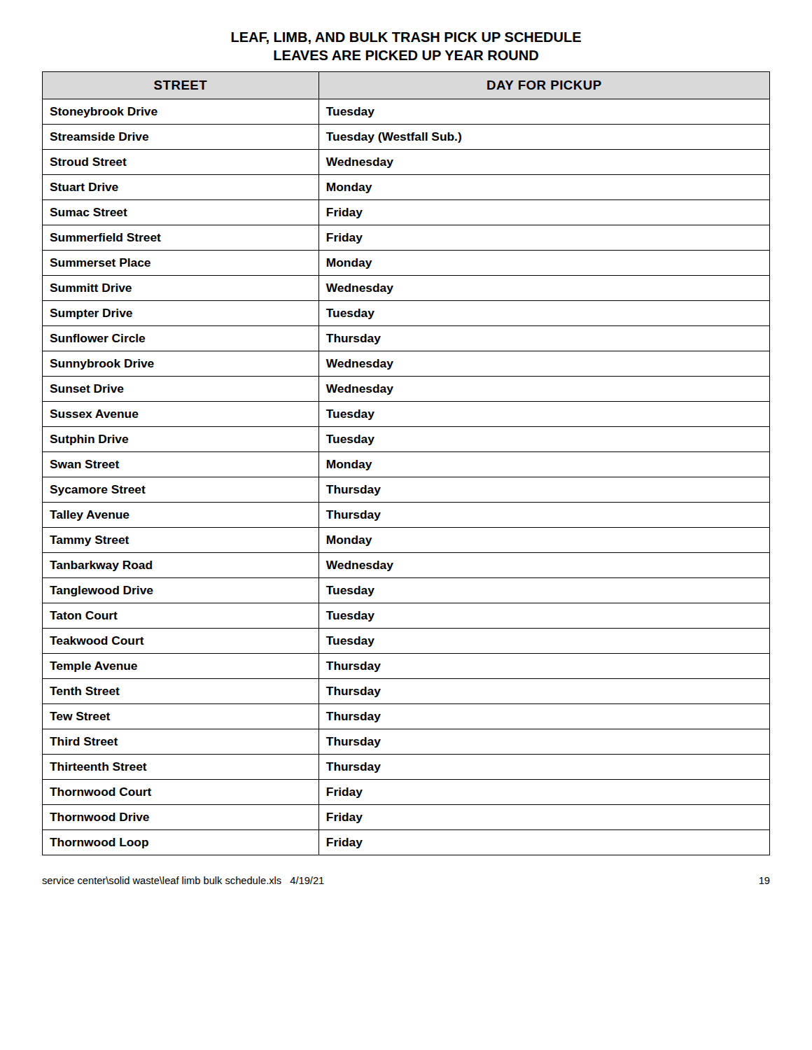LEAF, LIMB, AND BULK TRASH PICK UP SCHEDULE
LEAVES ARE PICKED UP YEAR ROUND
| STREET | DAY FOR PICKUP |
| --- | --- |
| Stoneybrook Drive | Tuesday |
| Streamside Drive | Tuesday (Westfall Sub.) |
| Stroud Street | Wednesday |
| Stuart Drive | Monday |
| Sumac Street | Friday |
| Summerfield Street | Friday |
| Summerset Place | Monday |
| Summitt Drive | Wednesday |
| Sumpter Drive | Tuesday |
| Sunflower Circle | Thursday |
| Sunnybrook Drive | Wednesday |
| Sunset Drive | Wednesday |
| Sussex Avenue | Tuesday |
| Sutphin Drive | Tuesday |
| Swan Street | Monday |
| Sycamore Street | Thursday |
| Talley Avenue | Thursday |
| Tammy Street | Monday |
| Tanbarkway Road | Wednesday |
| Tanglewood Drive | Tuesday |
| Taton Court | Tuesday |
| Teakwood Court | Tuesday |
| Temple Avenue | Thursday |
| Tenth Street | Thursday |
| Tew Street | Thursday |
| Third Street | Thursday |
| Thirteenth Street | Thursday |
| Thornwood Court | Friday |
| Thornwood Drive | Friday |
| Thornwood Loop | Friday |
service center\solid waste\leaf limb bulk schedule.xls 4/19/21 19